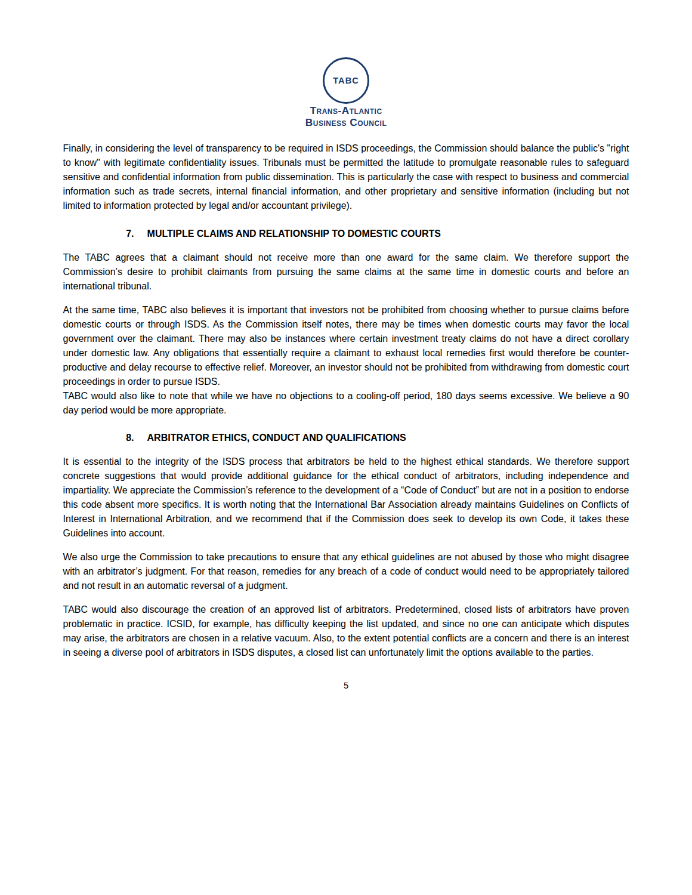TABC
Trans-Atlantic
Business Council
Finally, in considering the level of transparency to be required in ISDS proceedings, the Commission should balance the public's "right to know" with legitimate confidentiality issues. Tribunals must be permitted the latitude to promulgate reasonable rules to safeguard sensitive and confidential information from public dissemination. This is particularly the case with respect to business and commercial information such as trade secrets, internal financial information, and other proprietary and sensitive information (including but not limited to information protected by legal and/or accountant privilege).
7. Multiple Claims and Relationship to Domestic Courts
The TABC agrees that a claimant should not receive more than one award for the same claim. We therefore support the Commission’s desire to prohibit claimants from pursuing the same claims at the same time in domestic courts and before an international tribunal.
At the same time, TABC also believes it is important that investors not be prohibited from choosing whether to pursue claims before domestic courts or through ISDS. As the Commission itself notes, there may be times when domestic courts may favor the local government over the claimant. There may also be instances where certain investment treaty claims do not have a direct corollary under domestic law. Any obligations that essentially require a claimant to exhaust local remedies first would therefore be counter-productive and delay recourse to effective relief. Moreover, an investor should not be prohibited from withdrawing from domestic court proceedings in order to pursue ISDS.
TABC would also like to note that while we have no objections to a cooling-off period, 180 days seems excessive. We believe a 90 day period would be more appropriate.
8. Arbitrator Ethics, Conduct and Qualifications
It is essential to the integrity of the ISDS process that arbitrators be held to the highest ethical standards. We therefore support concrete suggestions that would provide additional guidance for the ethical conduct of arbitrators, including independence and impartiality. We appreciate the Commission’s reference to the development of a “Code of Conduct” but are not in a position to endorse this code absent more specifics. It is worth noting that the International Bar Association already maintains Guidelines on Conflicts of Interest in International Arbitration, and we recommend that if the Commission does seek to develop its own Code, it takes these Guidelines into account.
We also urge the Commission to take precautions to ensure that any ethical guidelines are not abused by those who might disagree with an arbitrator’s judgment. For that reason, remedies for any breach of a code of conduct would need to be appropriately tailored and not result in an automatic reversal of a judgment.
TABC would also discourage the creation of an approved list of arbitrators. Predetermined, closed lists of arbitrators have proven problematic in practice. ICSID, for example, has difficulty keeping the list updated, and since no one can anticipate which disputes may arise, the arbitrators are chosen in a relative vacuum. Also, to the extent potential conflicts are a concern and there is an interest in seeing a diverse pool of arbitrators in ISDS disputes, a closed list can unfortunately limit the options available to the parties.
5